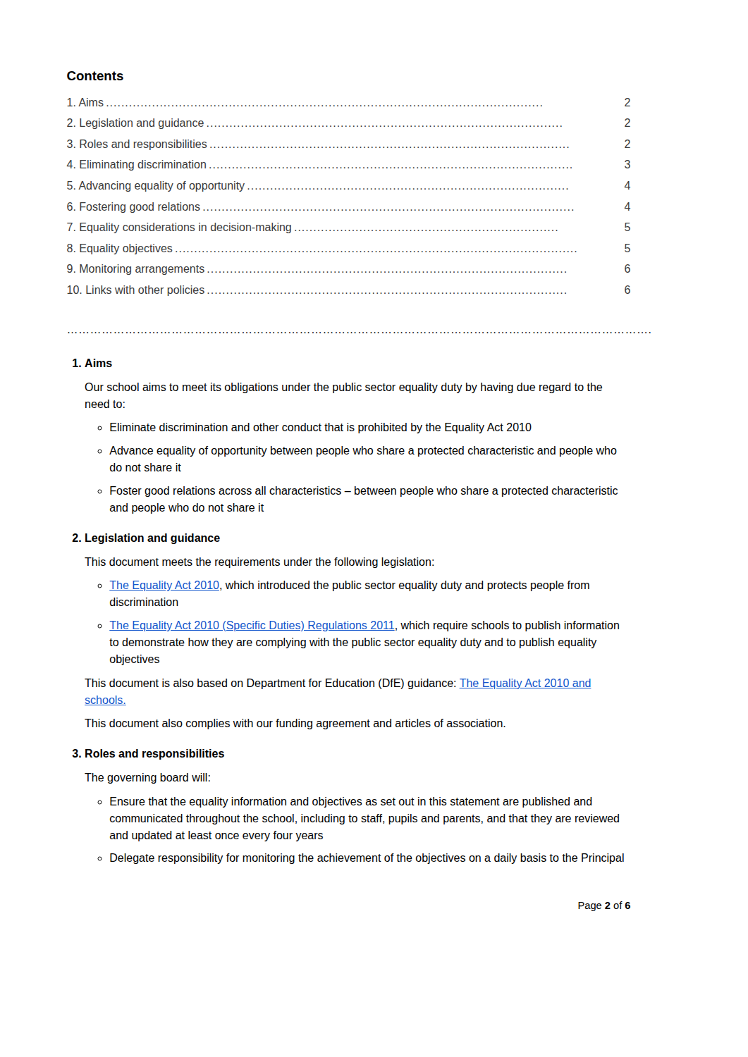Contents
1. Aims.................................................................................................................. 2
2. Legislation and guidance............................................................................................. 2
3. Roles and responsibilities.............................................................................................. 2
4. Eliminating discrimination............................................................................................... 3
5. Advancing equality of opportunity.................................................................................... 4
6. Fostering good relations................................................................................................. 4
7. Equality considerations in decision-making..................................................................... 5
8. Equality objectives......................................................................................................... 5
9. Monitoring arrangements.............................................................................................. 6
10. Links with other policies.............................................................................................. 6
…………………………………………………………………………………………………………………………………….
Aims
Our school aims to meet its obligations under the public sector equality duty by having due regard to the need to:
Eliminate discrimination and other conduct that is prohibited by the Equality Act 2010
Advance equality of opportunity between people who share a protected characteristic and people who do not share it
Foster good relations across all characteristics – between people who share a protected characteristic and people who do not share it
Legislation and guidance
This document meets the requirements under the following legislation:
The Equality Act 2010, which introduced the public sector equality duty and protects people from discrimination
The Equality Act 2010 (Specific Duties) Regulations 2011, which require schools to publish information to demonstrate how they are complying with the public sector equality duty and to publish equality objectives
This document is also based on Department for Education (DfE) guidance: The Equality Act 2010 and schools.
This document also complies with our funding agreement and articles of association.
Roles and responsibilities
The governing board will:
Ensure that the equality information and objectives as set out in this statement are published and communicated throughout the school, including to staff, pupils and parents, and that they are reviewed and updated at least once every four years
Delegate responsibility for monitoring the achievement of the objectives on a daily basis to the Principal
Page 2 of 6